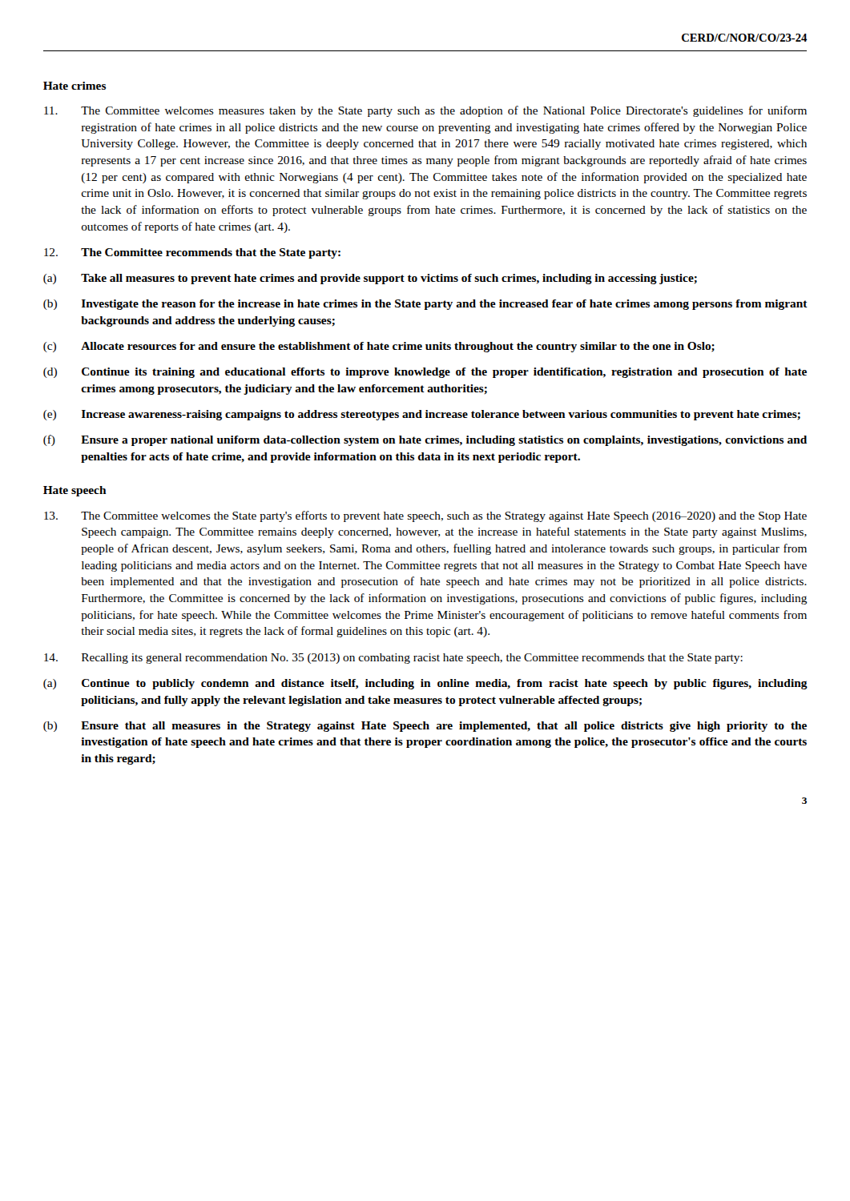CERD/C/NOR/CO/23-24
Hate crimes
11.
The Committee welcomes measures taken by the State party such as the adoption of the National Police Directorate's guidelines for uniform registration of hate crimes in all police districts and the new course on preventing and investigating hate crimes offered by the Norwegian Police University College. However, the Committee is deeply concerned that in 2017 there were 549 racially motivated hate crimes registered, which represents a 17 per cent increase since 2016, and that three times as many people from migrant backgrounds are reportedly afraid of hate crimes (12 per cent) as compared with ethnic Norwegians (4 per cent). The Committee takes note of the information provided on the specialized hate crime unit in Oslo. However, it is concerned that similar groups do not exist in the remaining police districts in the country. The Committee regrets the lack of information on efforts to protect vulnerable groups from hate crimes. Furthermore, it is concerned by the lack of statistics on the outcomes of reports of hate crimes (art. 4).
12.
The Committee recommends that the State party:
(a)
Take all measures to prevent hate crimes and provide support to victims of such crimes, including in accessing justice;
(b)
Investigate the reason for the increase in hate crimes in the State party and the increased fear of hate crimes among persons from migrant backgrounds and address the underlying causes;
(c)
Allocate resources for and ensure the establishment of hate crime units throughout the country similar to the one in Oslo;
(d)
Continue its training and educational efforts to improve knowledge of the proper identification, registration and prosecution of hate crimes among prosecutors, the judiciary and the law enforcement authorities;
(e)
Increase awareness-raising campaigns to address stereotypes and increase tolerance between various communities to prevent hate crimes;
(f)
Ensure a proper national uniform data-collection system on hate crimes, including statistics on complaints, investigations, convictions and penalties for acts of hate crime, and provide information on this data in its next periodic report.
Hate speech
13.
The Committee welcomes the State party's efforts to prevent hate speech, such as the Strategy against Hate Speech (2016–2020) and the Stop Hate Speech campaign. The Committee remains deeply concerned, however, at the increase in hateful statements in the State party against Muslims, people of African descent, Jews, asylum seekers, Sami, Roma and others, fuelling hatred and intolerance towards such groups, in particular from leading politicians and media actors and on the Internet. The Committee regrets that not all measures in the Strategy to Combat Hate Speech have been implemented and that the investigation and prosecution of hate speech and hate crimes may not be prioritized in all police districts. Furthermore, the Committee is concerned by the lack of information on investigations, prosecutions and convictions of public figures, including politicians, for hate speech. While the Committee welcomes the Prime Minister's encouragement of politicians to remove hateful comments from their social media sites, it regrets the lack of formal guidelines on this topic (art. 4).
14.
Recalling its general recommendation No. 35 (2013) on combating racist hate speech, the Committee recommends that the State party:
(a)
Continue to publicly condemn and distance itself, including in online media, from racist hate speech by public figures, including politicians, and fully apply the relevant legislation and take measures to protect vulnerable affected groups;
(b)
Ensure that all measures in the Strategy against Hate Speech are implemented, that all police districts give high priority to the investigation of hate speech and hate crimes and that there is proper coordination among the police, the prosecutor's office and the courts in this regard;
3